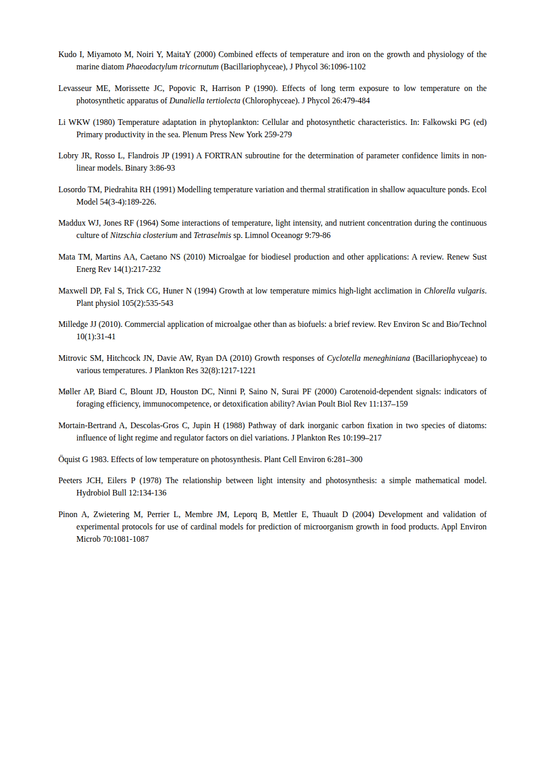Kudo I, Miyamoto M, Noiri Y, MaitaY (2000) Combined effects of temperature and iron on the growth and physiology of the marine diatom Phaeodactylum tricornutum (Bacillariophyceae), J Phycol 36:1096-1102
Levasseur ME, Morissette JC, Popovic R, Harrison P (1990). Effects of long term exposure to low temperature on the photosynthetic apparatus of Dunaliella tertiolecta (Chlorophyceae). J Phycol 26:479-484
Li WKW (1980) Temperature adaptation in phytoplankton: Cellular and photosynthetic characteristics. In: Falkowski PG (ed) Primary productivity in the sea. Plenum Press New York 259-279
Lobry JR, Rosso L, Flandrois JP (1991) A FORTRAN subroutine for the determination of parameter confidence limits in non-linear models. Binary 3:86-93
Losordo TM, Piedrahita RH (1991) Modelling temperature variation and thermal stratification in shallow aquaculture ponds. Ecol Model 54(3-4):189-226.
Maddux WJ, Jones RF (1964) Some interactions of temperature, light intensity, and nutrient concentration during the continuous culture of Nitzschia closterium and Tetraselmis sp. Limnol Oceanogr 9:79-86
Mata TM, Martins AA, Caetano NS (2010) Microalgae for biodiesel production and other applications: A review. Renew Sust Energ Rev 14(1):217-232
Maxwell DP, Fal S, Trick CG, Huner N (1994) Growth at low temperature mimics high-light acclimation in Chlorella vulgaris. Plant physiol 105(2):535-543
Milledge JJ (2010). Commercial application of microalgae other than as biofuels: a brief review. Rev Environ Sc and Bio/Technol 10(1):31-41
Mitrovic SM, Hitchcock JN, Davie AW, Ryan DA (2010) Growth responses of Cyclotella meneghiniana (Bacillariophyceae) to various temperatures. J Plankton Res 32(8):1217-1221
Møller AP, Biard C, Blount JD, Houston DC, Ninni P, Saino N, Surai PF (2000) Carotenoid-dependent signals: indicators of foraging efficiency, immunocompetence, or detoxification ability? Avian Poult Biol Rev 11:137–159
Mortain-Bertrand A, Descolas-Gros C, Jupin H (1988) Pathway of dark inorganic carbon fixation in two species of diatoms: influence of light regime and regulator factors on diel variations. J Plankton Res 10:199–217
Öquist G 1983. Effects of low temperature on photosynthesis. Plant Cell Environ 6:281–300
Peeters JCH, Eilers P (1978) The relationship between light intensity and photosynthesis: a simple mathematical model. Hydrobiol Bull 12:134-136
Pinon A, Zwietering M, Perrier L, Membre JM, Leporq B, Mettler E, Thuault D (2004) Development and validation of experimental protocols for use of cardinal models for prediction of microorganism growth in food products. Appl Environ Microb 70:1081-1087